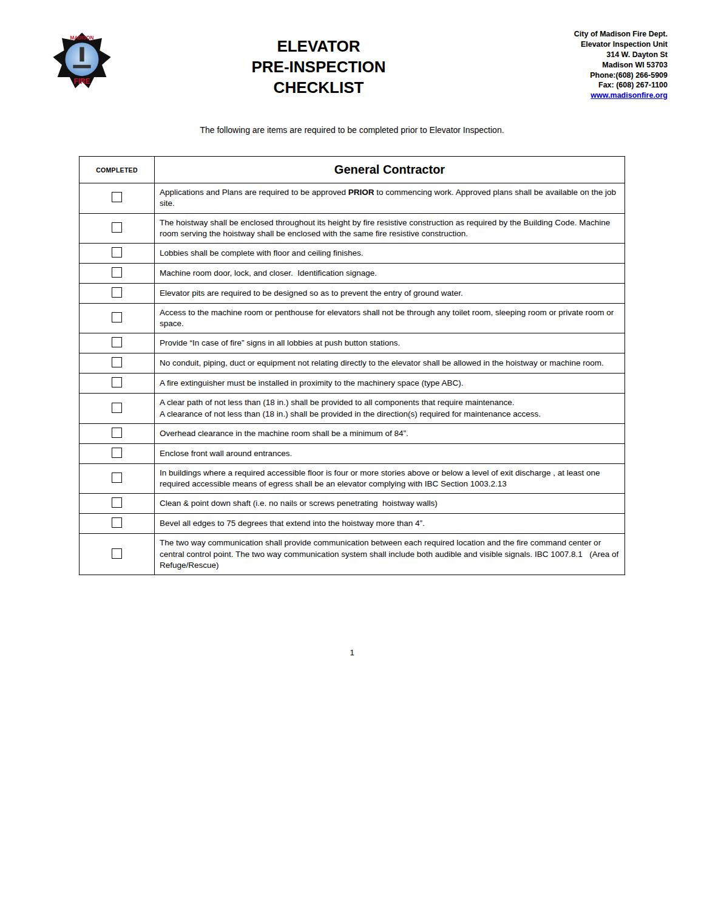ELEVATOR
PRE-INSPECTION
CHECKLIST
City of Madison Fire Dept.
Elevator Inspection Unit
314 W. Dayton St
Madison WI 53703
Phone:(608) 266-5909
Fax: (608) 267-1100
www.madisonfire.org
The following are items are required to be completed prior to Elevator Inspection.
| COMPLETED | General Contractor |
| --- | --- |
| | Applications and Plans are required to be approved PRIOR to commencing work. Approved plans shall be available on the job site. |
| | The hoistway shall be enclosed throughout its height by fire resistive construction as required by the Building Code. Machine room serving the hoistway shall be enclosed with the same fire resistive construction. |
| | Lobbies shall be complete with floor and ceiling finishes. |
| | Machine room door, lock, and closer. Identification signage. |
| | Elevator pits are required to be designed so as to prevent the entry of ground water. |
| | Access to the machine room or penthouse for elevators shall not be through any toilet room, sleeping room or private room or space. |
| | Provide “In case of fire” signs in all lobbies at push button stations. |
| | No conduit, piping, duct or equipment not relating directly to the elevator shall be allowed in the hoistway or machine room. |
| | A fire extinguisher must be installed in proximity to the machinery space (type ABC). |
| | A clear path of not less than (18 in.) shall be provided to all components that require maintenance. A clearance of not less than (18 in.) shall be provided in the direction(s) required for maintenance access. |
| | Overhead clearance in the machine room shall be a minimum of 84”. |
| | Enclose front wall around entrances. |
| | In buildings where a required accessible floor is four or more stories above or below a level of exit discharge , at least one required accessible means of egress shall be an elevator complying with IBC Section 1003.2.13 |
| | Clean & point down shaft (i.e. no nails or screws penetrating hoistway walls) |
| | Bevel all edges to 75 degrees that extend into the hoistway more than 4”. |
| | The two way communication shall provide communication between each required location and the fire command center or central control point. The two way communication system shall include both audible and visible signals. IBC 1007.8.1 (Area of Refuge/Rescue) |
1